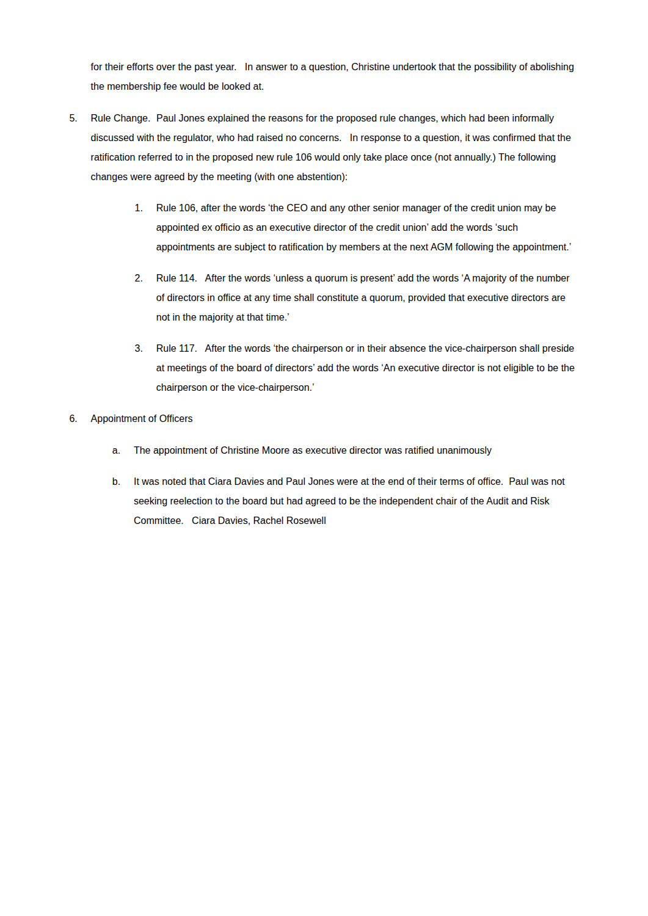for their efforts over the past year. In answer to a question, Christine undertook that the possibility of abolishing the membership fee would be looked at.
5. Rule Change. Paul Jones explained the reasons for the proposed rule changes, which had been informally discussed with the regulator, who had raised no concerns. In response to a question, it was confirmed that the ratification referred to in the proposed new rule 106 would only take place once (not annually.) The following changes were agreed by the meeting (with one abstention):
1. Rule 106, after the words ‘the CEO and any other senior manager of the credit union may be appointed ex officio as an executive director of the credit union’ add the words ‘such appointments are subject to ratification by members at the next AGM following the appointment.’
2. Rule 114. After the words ‘unless a quorum is present’ add the words ‘A majority of the number of directors in office at any time shall constitute a quorum, provided that executive directors are not in the majority at that time.’
3. Rule 117. After the words ‘the chairperson or in their absence the vice-chairperson shall preside at meetings of the board of directors’ add the words ‘An executive director is not eligible to be the chairperson or the vice-chairperson.’
6. Appointment of Officers
a. The appointment of Christine Moore as executive director was ratified unanimously
b. It was noted that Ciara Davies and Paul Jones were at the end of their terms of office. Paul was not seeking reelection to the board but had agreed to be the independent chair of the Audit and Risk Committee. Ciara Davies, Rachel Rosewell